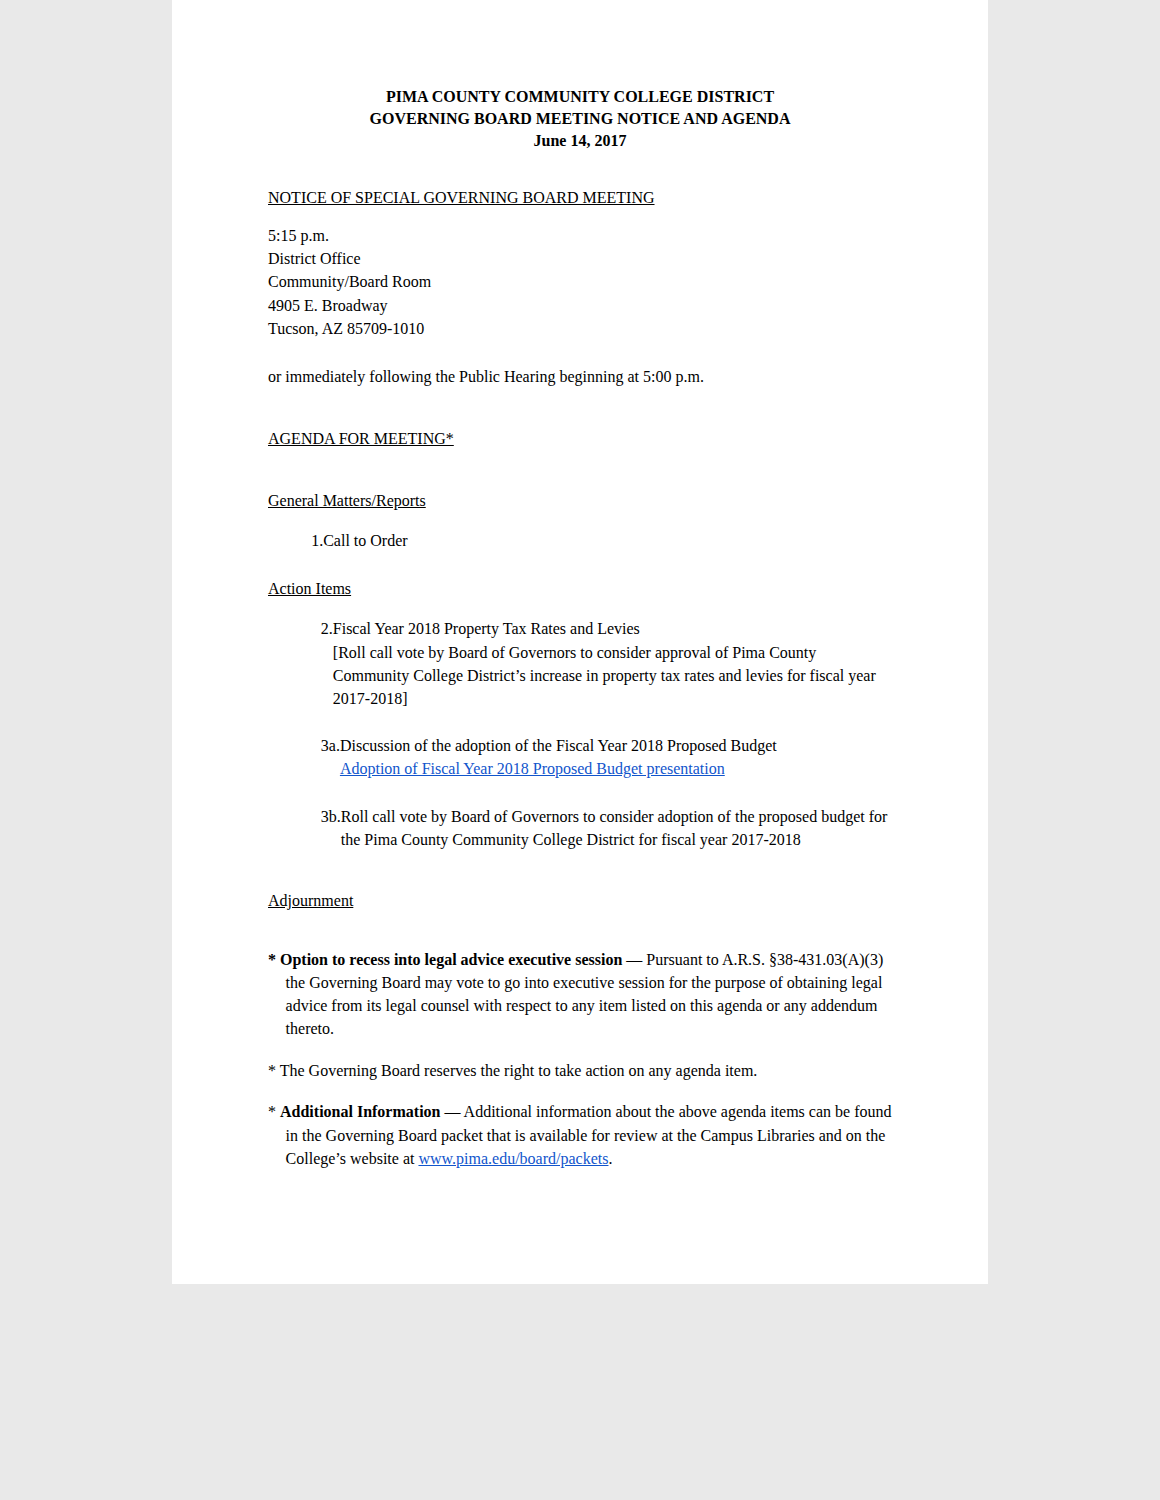PIMA COUNTY COMMUNITY COLLEGE DISTRICT GOVERNING BOARD MEETING NOTICE AND AGENDA June 14, 2017
NOTICE OF SPECIAL GOVERNING BOARD MEETING
5:15 p.m.
District Office
Community/Board Room
4905 E. Broadway
Tucson, AZ 85709-1010
or immediately following the Public Hearing beginning at 5:00 p.m.
AGENDA FOR MEETING*
General Matters/Reports
1.
Call to Order
Action Items
2.
Fiscal Year 2018 Property Tax Rates and Levies
[Roll call vote by Board of Governors to consider approval of Pima County Community College District’s increase in property tax rates and levies for fiscal year 2017-2018]
3a.
Discussion of the adoption of the Fiscal Year 2018 Proposed Budget
Adoption of Fiscal Year 2018 Proposed Budget presentation
3b.
Roll call vote by Board of Governors to consider adoption of the proposed budget for the Pima County Community College District for fiscal year 2017-2018
Adjournment
* Option to recess into legal advice executive session — Pursuant to A.R.S. §38-431.03(A)(3) the Governing Board may vote to go into executive session for the purpose of obtaining legal advice from its legal counsel with respect to any item listed on this agenda or any addendum thereto.
* The Governing Board reserves the right to take action on any agenda item.
* Additional Information — Additional information about the above agenda items can be found in the Governing Board packet that is available for review at the Campus Libraries and on the College’s website at www.pima.edu/board/packets.